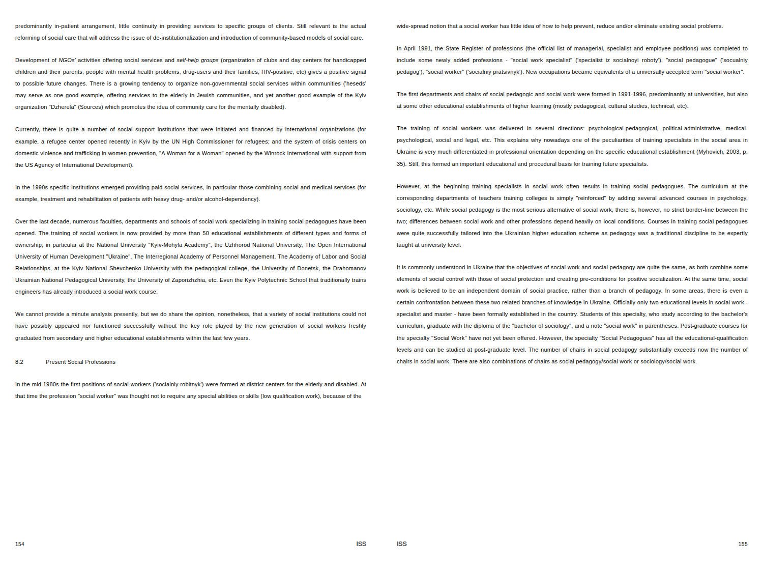predominantly in-patient arrangement, little continuity in providing services to specific groups of clients. Still relevant is the actual reforming of social care that will address the issue of de-institutionalization and introduction of community-based models of social care.
Development of NGOs' activities offering social services and self-help groups (organization of clubs and day centers for handicapped children and their parents, people with mental health problems, drug-users and their families, HIV-positive, etc) gives a positive signal to possible future changes. There is a growing tendency to organize non-governmental social services within communities ('heseds' may serve as one good example, offering services to the elderly in Jewish communities, and yet another good example of the Kyiv organization "Dzherela" (Sources) which promotes the idea of community care for the mentally disabled).
Currently, there is quite a number of social support institutions that were initiated and financed by international organizations (for example, a refugee center opened recently in Kyiv by the UN High Commissioner for refugees; and the system of crisis centers on domestic violence and trafficking in women prevention, "A Woman for a Woman" opened by the Winrock International with support from the US Agency of International Development).
In the 1990s specific institutions emerged providing paid social services, in particular those combining social and medical services (for example, treatment and rehabilitation of patients with heavy drug- and/or alcohol-dependency).
Over the last decade, numerous faculties, departments and schools of social work specializing in training social pedagogues have been opened. The training of social workers is now provided by more than 50 educational establishments of different types and forms of ownership, in particular at the National University "Kyiv-Mohyla Academy", the Uzhhorod National University, The Open International University of Human Development "Ukraine", The Interregional Academy of Personnel Management, The Academy of Labor and Social Relationships, at the Kyiv National Shevchenko University with the pedagogical college, the University of Donetsk, the Drahomanov Ukrainian National Pedagogical University, the University of Zaporizhzhia, etc. Even the Kyiv Polytechnic School that traditionally trains engineers has already introduced a social work course.
We cannot provide a minute analysis presently, but we do share the opinion, nonetheless, that a variety of social institutions could not have possibly appeared nor functioned successfully without the key role played by the new generation of social workers freshly graduated from secondary and higher educational establishments within the last few years.
8.2 Present Social Professions
In the mid 1980s the first positions of social workers ('socialniy robitnyk') were formed at district centers for the elderly and disabled. At that time the profession "social worker" was thought not to require any special abilities or skills (low qualification work), because of the
154
ISS
wide-spread notion that a social worker has little idea of how to help prevent, reduce and/or eliminate existing social problems.
In April 1991, the State Register of professions (the official list of managerial, specialist and employee positions) was completed to include some newly added professions - "social work specialist" ('specialist iz socialnoyi roboty'), "social pedagogue" ('socualniy pedagog'), "social worker" ('socialniy pratsivnyk'). New occupations became equivalents of a universally accepted term "social worker".
The first departments and chairs of social pedagogic and social work were formed in 1991-1996, predominantly at universities, but also at some other educational establishments of higher learning (mostly pedagogical, cultural studies, technical, etc).
The training of social workers was delivered in several directions: psychological-pedagogical, political-administrative, medical-psychological, social and legal, etc. This explains why nowadays one of the peculiarities of training specialists in the social area in Ukraine is very much differentiated in professional orientation depending on the specific educational establishment (Myhovich, 2003, p. 35). Still, this formed an important educational and procedural basis for training future specialists.
However, at the beginning training specialists in social work often results in training social pedagogues. The curriculum at the corresponding departments of teachers training colleges is simply "reinforced" by adding several advanced courses in psychology, sociology, etc. While social pedagogy is the most serious alternative of social work, there is, however, no strict border-line between the two; differences between social work and other professions depend heavily on local conditions. Courses in training social pedagogues were quite successfully tailored into the Ukrainian higher education scheme as pedagogy was a traditional discipline to be expertly taught at university level.
It is commonly understood in Ukraine that the objectives of social work and social pedagogy are quite the same, as both combine some elements of social control with those of social protection and creating pre-conditions for positive socialization. At the same time, social work is believed to be an independent domain of social practice, rather than a branch of pedagogy. In some areas, there is even a certain confrontation between these two related branches of knowledge in Ukraine. Officially only two educational levels in social work - specialist and master - have been formally established in the country. Students of this specialty, who study according to the bachelor's curriculum, graduate with the diploma of the "bachelor of sociology", and a note "social work" in parentheses. Post-graduate courses for the specialty "Social Work" have not yet been offered. However, the specialty "Social Pedagogues" has all the educational-qualification levels and can be studied at post-graduate level. The number of chairs in social pedagogy substantially exceeds now the number of chairs in social work. There are also combinations of chairs as social pedagogy/social work or sociology/social work.
155
ISS